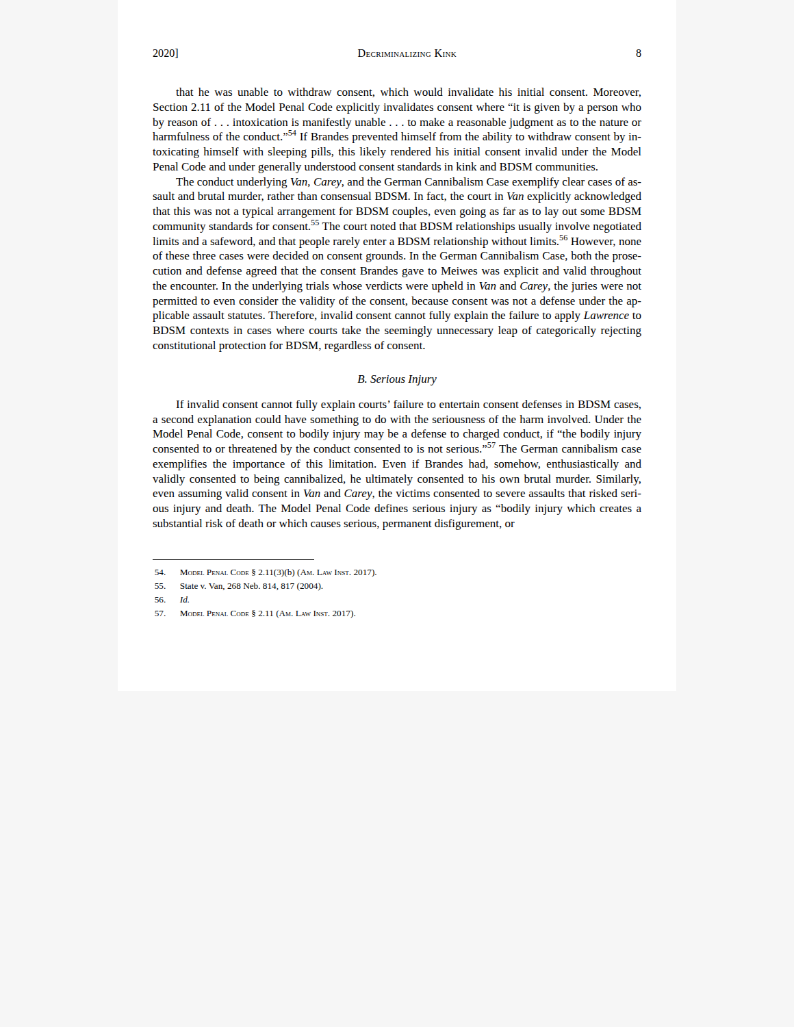2020] Decriminalizing Kink 8
that he was unable to withdraw consent, which would invalidate his initial consent. Moreover, Section 2.11 of the Model Penal Code explicitly invalidates consent where “it is given by a person who by reason of . . . intoxication is manifestly unable . . . to make a reasonable judgment as to the nature or harmfulness of the conduct.”54 If Brandes prevented himself from the ability to withdraw consent by intoxicating himself with sleeping pills, this likely rendered his initial consent invalid under the Model Penal Code and under generally understood consent standards in kink and BDSM communities.
The conduct underlying Van, Carey, and the German Cannibalism Case exemplify clear cases of assault and brutal murder, rather than consensual BDSM. In fact, the court in Van explicitly acknowledged that this was not a typical arrangement for BDSM couples, even going as far as to lay out some BDSM community standards for consent.55 The court noted that BDSM relationships usually involve negotiated limits and a safeword, and that people rarely enter a BDSM relationship without limits.56 However, none of these three cases were decided on consent grounds. In the German Cannibalism Case, both the prosecution and defense agreed that the consent Brandes gave to Meiwes was explicit and valid throughout the encounter. In the underlying trials whose verdicts were upheld in Van and Carey, the juries were not permitted to even consider the validity of the consent, because consent was not a defense under the applicable assault statutes. Therefore, invalid consent cannot fully explain the failure to apply Lawrence to BDSM contexts in cases where courts take the seemingly unnecessary leap of categorically rejecting constitutional protection for BDSM, regardless of consent.
B. Serious Injury
If invalid consent cannot fully explain courts’ failure to entertain consent defenses in BDSM cases, a second explanation could have something to do with the seriousness of the harm involved. Under the Model Penal Code, consent to bodily injury may be a defense to charged conduct, if “the bodily injury consented to or threatened by the conduct consented to is not serious.”57 The German cannibalism case exemplifies the importance of this limitation. Even if Brandes had, somehow, enthusiastically and validly consented to being cannibalized, he ultimately consented to his own brutal murder. Similarly, even assuming valid consent in Van and Carey, the victims consented to severe assaults that risked serious injury and death. The Model Penal Code defines serious injury as “bodily injury which creates a substantial risk of death or which causes serious, permanent disfigurement, or
54. Model Penal Code § 2.11(3)(b) (Am. Law Inst. 2017).
55. State v. Van, 268 Neb. 814, 817 (2004).
56. Id.
57. Model Penal Code § 2.11 (Am. Law Inst. 2017).